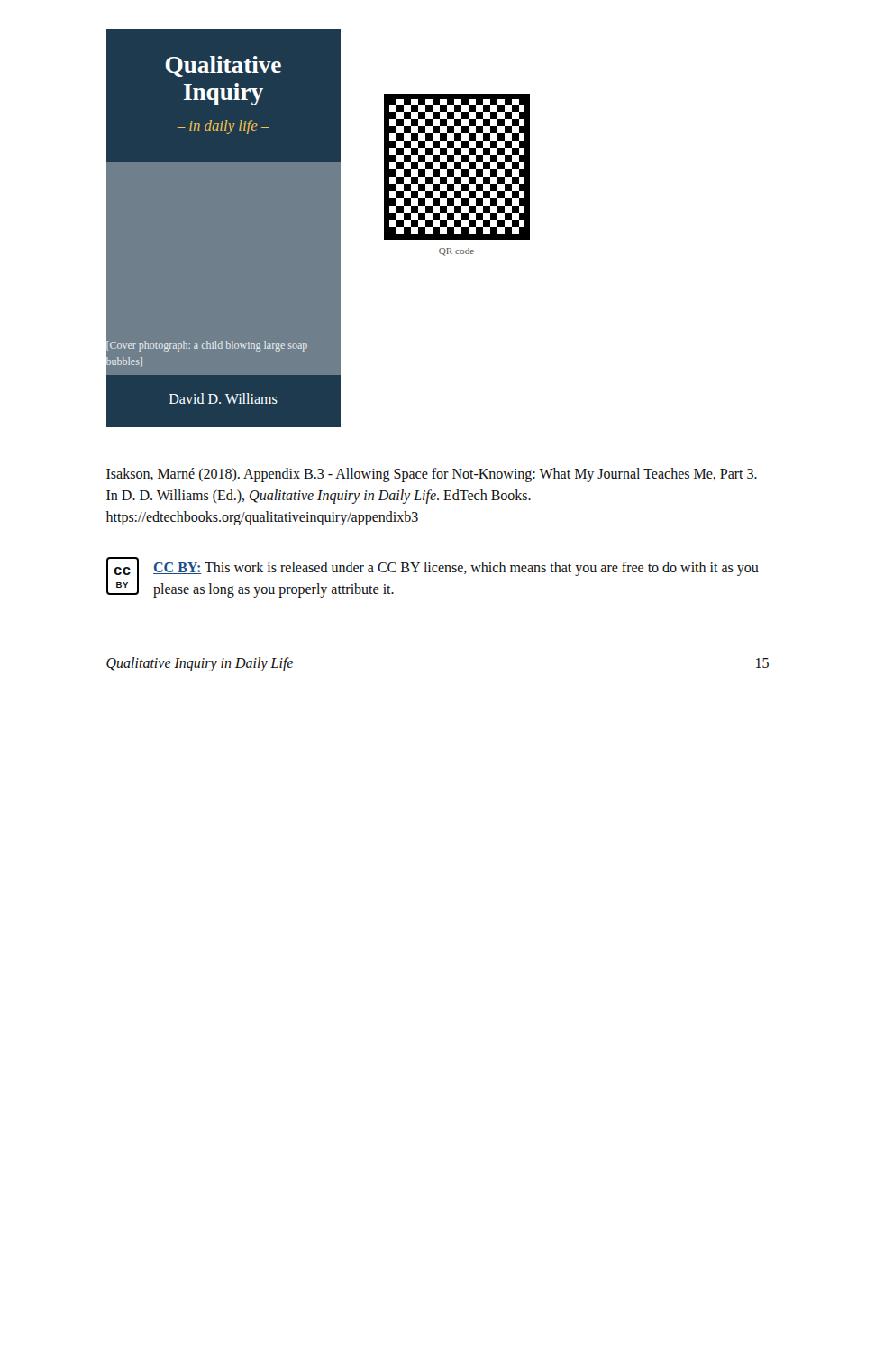Qualitative
Inquiry
– in daily life –
[Cover photograph: a child blowing large soap bubbles]
David D. Williams
QR code
Isakson, Marné (2018). Appendix B.3 - Allowing Space for Not-Knowing: What My Journal Teaches Me, Part 3. In D. D. Williams (Ed.), Qualitative Inquiry in Daily Life. EdTech Books. https://edtechbooks.org/qualitativeinquiry/appendixb3
cc BY
CC BY: This work is released under a CC BY license, which means that you are free to do with it as you please as long as you properly attribute it.
Qualitative Inquiry in Daily Life 15